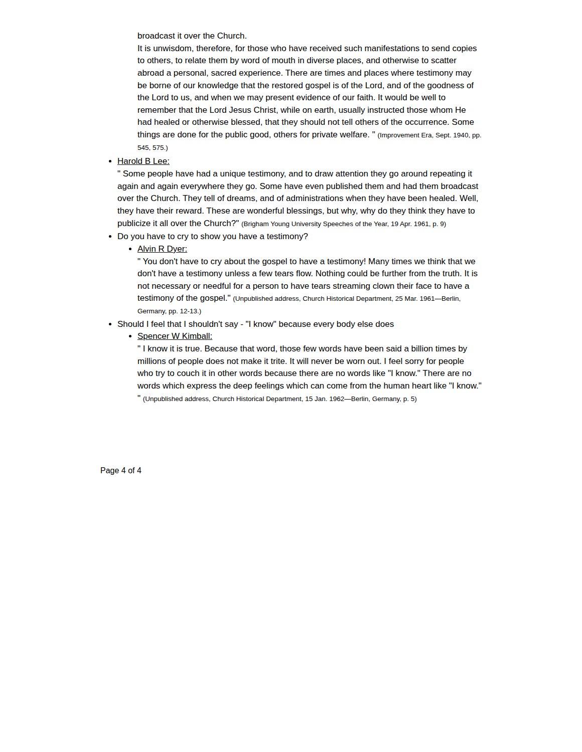broadcast it over the Church.
It is unwisdom, therefore, for those who have received such manifestations to send copies to others, to relate them by word of mouth in diverse places, and otherwise to scatter abroad a personal, sacred experience. There are times and places where testimony may be borne of our knowledge that the restored gospel is of the Lord, and of the goodness of the Lord to us, and when we may present evidence of our faith. It would be well to remember that the Lord Jesus Christ, while on earth, usually instructed those whom He had healed or otherwise blessed, that they should not tell others of the occurrence. Some things are done for the public good, others for private welfare. " (Improvement Era, Sept. 1940, pp. 545, 575.)
Harold B Lee:
" Some people have had a unique testimony, and to draw attention they go around repeating it again and again everywhere they go. Some have even published them and had them broadcast over the Church. They tell of dreams, and of administrations when they have been healed. Well, they have their reward. These are wonderful blessings, but why, why do they think they have to publicize it all over the Church?" (Brigham Young University Speeches of the Year, 19 Apr. 1961, p. 9)
Do you have to cry to show you have a testimony?
Alvin R Dyer:
" You don't have to cry about the gospel to have a testimony! Many times we think that we don't have a testimony unless a few tears flow. Nothing could be further from the truth. It is not necessary or needful for a person to have tears streaming clown their face to have a testimony of the gospel." (Unpublished address, Church Historical Department, 25 Mar. 1961—Berlin, Germany, pp. 12-13.)
Should I feel that I shouldn't say - "I know" because every body else does
Spencer W Kimball:
" I know it is true. Because that word, those few words have been said a billion times by millions of people does not make it trite. It will never be worn out. I feel sorry for people who try to couch it in other words because there are no words like "I know." There are no words which express the deep feelings which can come from the human heart like "I know." " (Unpublished address, Church Historical Department, 15 Jan. 1962—Berlin, Germany, p. 5)
Page 4 of 4